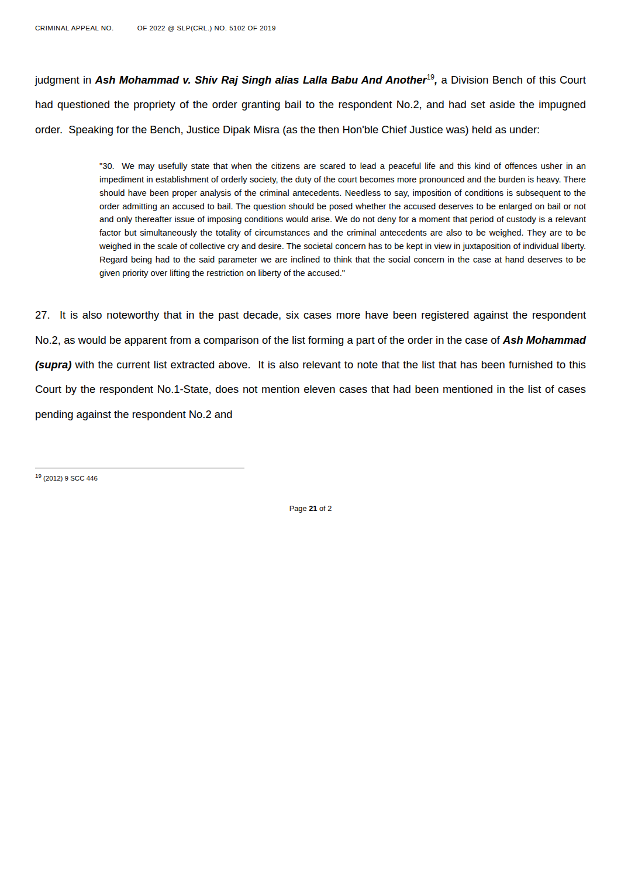CRIMINAL APPEAL NO. OF 2022 @ SLP(CRL.) NO. 5102 OF 2019
judgment in Ash Mohammad v. Shiv Raj Singh alias Lalla Babu And Another19, a Division Bench of this Court had questioned the propriety of the order granting bail to the respondent No.2, and had set aside the impugned order. Speaking for the Bench, Justice Dipak Misra (as the then Hon'ble Chief Justice was) held as under:
"30. We may usefully state that when the citizens are scared to lead a peaceful life and this kind of offences usher in an impediment in establishment of orderly society, the duty of the court becomes more pronounced and the burden is heavy. There should have been proper analysis of the criminal antecedents. Needless to say, imposition of conditions is subsequent to the order admitting an accused to bail. The question should be posed whether the accused deserves to be enlarged on bail or not and only thereafter issue of imposing conditions would arise. We do not deny for a moment that period of custody is a relevant factor but simultaneously the totality of circumstances and the criminal antecedents are also to be weighed. They are to be weighed in the scale of collective cry and desire. The societal concern has to be kept in view in juxtaposition of individual liberty. Regard being had to the said parameter we are inclined to think that the social concern in the case at hand deserves to be given priority over lifting the restriction on liberty of the accused."
27. It is also noteworthy that in the past decade, six cases more have been registered against the respondent No.2, as would be apparent from a comparison of the list forming a part of the order in the case of Ash Mohammad (supra) with the current list extracted above. It is also relevant to note that the list that has been furnished to this Court by the respondent No.1-State, does not mention eleven cases that had been mentioned in the list of cases pending against the respondent No.2 and
19 (2012) 9 SCC 446
Page 21 of 2